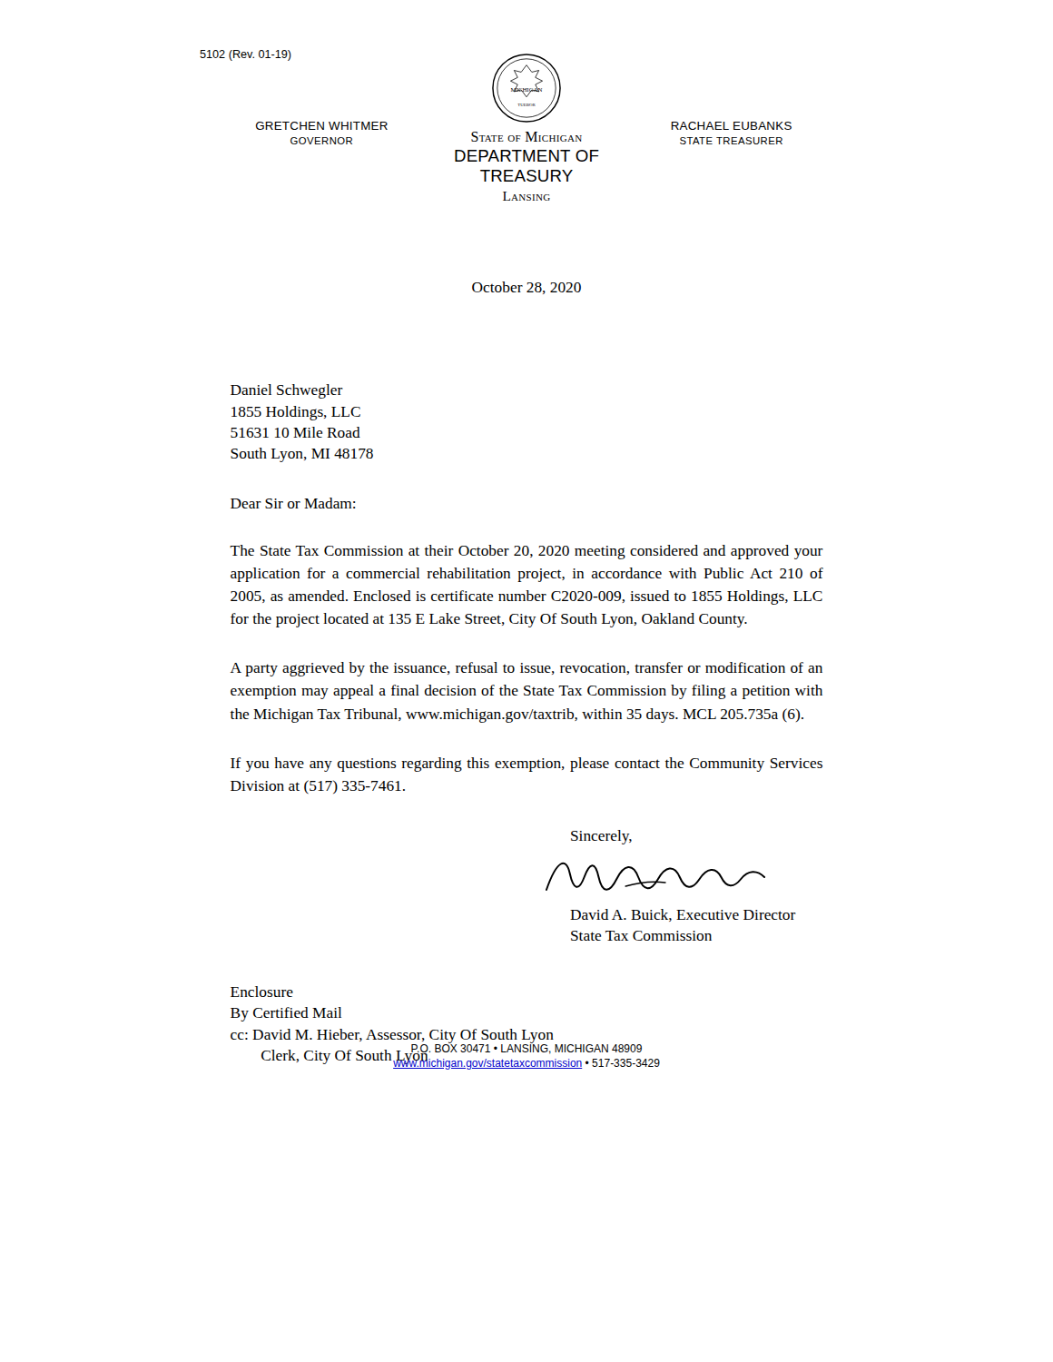5102 (Rev. 01-19)
GRETCHEN WHITMER
GOVERNOR
State of Michigan
DEPARTMENT OF TREASURY
Lansing
RACHAEL EUBANKS
STATE TREASURER
October 28, 2020
Daniel Schwegler
1855 Holdings, LLC
51631 10 Mile Road
South Lyon, MI 48178
Dear Sir or Madam:
The State Tax Commission at their October 20, 2020 meeting considered and approved your application for a commercial rehabilitation project, in accordance with Public Act 210 of 2005, as amended. Enclosed is certificate number C2020-009, issued to 1855 Holdings, LLC for the project located at 135 E Lake Street, City Of South Lyon, Oakland County.
A party aggrieved by the issuance, refusal to issue, revocation, transfer or modification of an exemption may appeal a final decision of the State Tax Commission by filing a petition with the Michigan Tax Tribunal, www.michigan.gov/taxtrib, within 35 days. MCL 205.735a (6).
If you have any questions regarding this exemption, please contact the Community Services Division at (517) 335-7461.
Sincerely,
David A. Buick, Executive Director
State Tax Commission
Enclosure
By Certified Mail
cc: David M. Hieber, Assessor, City Of South Lyon
Clerk, City Of South Lyon
P.O. BOX 30471 • LANSING, MICHIGAN 48909
www.michigan.gov/statetaxcommission • 517-335-3429